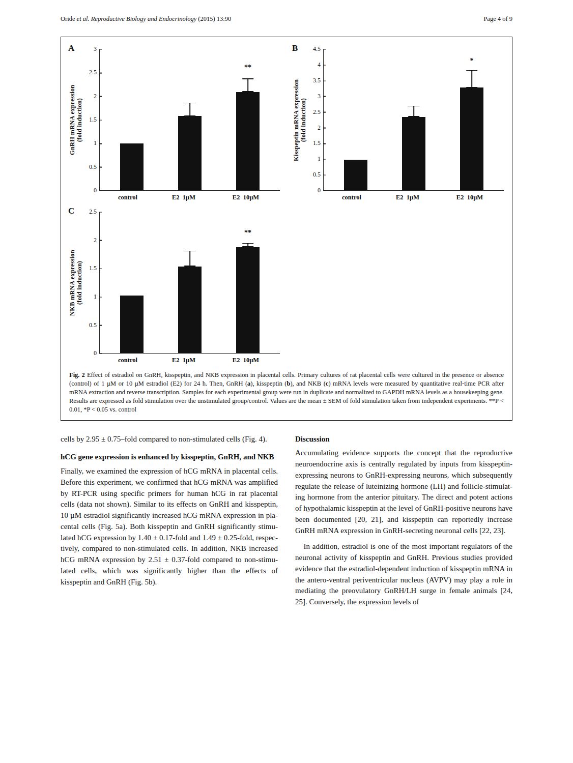Oride et al. Reproductive Biology and Endocrinology (2015) 13:90
Page 4 of 9
A
GnRH mRNA expression
(fold induction)
3
2.5
2
1.5
1
0.5
0
**
control E2 1µM E2 10µM
B
Kisspeptin mRNA expression
(fold induction)
4.5
4
3.5
3
2.5
2
1.5
1
0.5
0
*
control E2 1µM E2 10µM
C
NKB mRNA expression
(fold induction)
2.5
2
1.5
1
0.5
0
**
control E2 1µM E2 10µM
Fig. 2 Effect of estradiol on GnRH, kisspeptin, and NKB expression in placental cells. Primary cultures of rat placental cells were cultured in the presence or absence (control) of 1 µM or 10 µM estradiol (E2) for 24 h. Then, GnRH (a), kisspeptin (b), and NKB (c) mRNA levels were measured by quantitative real-time PCR after mRNA extraction and reverse transcription. Samples for each experimental group were run in duplicate and normalized to GAPDH mRNA levels as a housekeeping gene. Results are expressed as fold stimulation over the unstimulated group/control. Values are the mean ± SEM of fold stimulation taken from independent experiments. **P < 0.01, *P < 0.05 vs. control
cells by 2.95 ± 0.75–fold compared to non-stimulated cells (Fig. 4).
hCG gene expression is enhanced by kisspeptin, GnRH, and NKB
Finally, we examined the expression of hCG mRNA in placental cells. Before this experiment, we confirmed that hCG mRNA was amplified by RT-PCR using specific primers for human hCG in rat placental cells (data not shown). Similar to its effects on GnRH and kisspeptin, 10 µM estradiol significantly increased hCG mRNA expression in placental cells (Fig. 5a). Both kisspeptin and GnRH significantly stimulated hCG expression by 1.40 ± 0.17-fold and 1.49 ± 0.25-fold, respectively, compared to non-stimulated cells. In addition, NKB increased hCG mRNA expression by 2.51 ± 0.37-fold compared to non-stimulated cells, which was significantly higher than the effects of kisspeptin and GnRH (Fig. 5b).
Discussion
Accumulating evidence supports the concept that the reproductive neuroendocrine axis is centrally regulated by inputs from kisspeptin-expressing neurons to GnRH-expressing neurons, which subsequently regulate the release of luteinizing hormone (LH) and follicle-stimulating hormone from the anterior pituitary. The direct and potent actions of hypothalamic kisspeptin at the level of GnRH-positive neurons have been documented [20, 21], and kisspeptin can reportedly increase GnRH mRNA expression in GnRH-secreting neuronal cells [22, 23].
In addition, estradiol is one of the most important regulators of the neuronal activity of kisspeptin and GnRH. Previous studies provided evidence that the estradiol-dependent induction of kisspeptin mRNA in the antero-ventral periventricular nucleus (AVPV) may play a role in mediating the preovulatory GnRH/LH surge in female animals [24, 25]. Conversely, the expression levels of